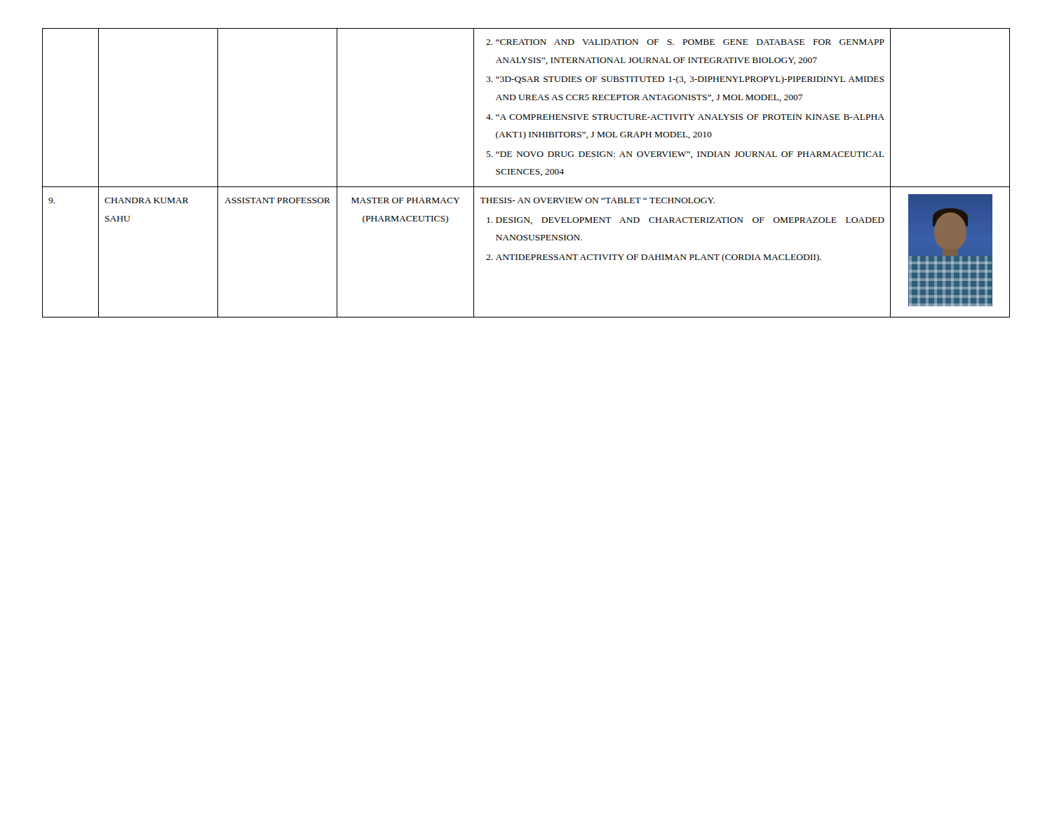| | | | | “CREATION AND VALIDATION OF S. POMBE GENE DATABASE FOR GENMAPP ANALYSIS”, INTERNATIONAL JOURNAL OF INTEGRATIVE BIOLOGY, 2007 “3D-QSAR STUDIES OF SUBSTITUTED 1-(3, 3-DIPHENYLPROPYL)-PIPERIDINYL AMIDES AND UREAS AS CCR5 RECEPTOR ANTAGONISTS”, J MOL MODEL, 2007 “A COMPREHENSIVE STRUCTURE-ACTIVITY ANALYSIS OF PROTEIN KINASE B-ALPHA (AKT1) INHIBITORS”, J MOL GRAPH MODEL, 2010 “DE NOVO DRUG DESIGN: AN OVERVIEW”, INDIAN JOURNAL OF PHARMACEUTICAL SCIENCES, 2004 | |
| 9. | CHANDRA KUMAR SAHU | ASSISTANT PROFESSOR | MASTER OF PHARMACY (PHARMACEUTICS) | THESIS- AN OVERVIEW ON “TABLET “ TECHNOLOGY. DESIGN, DEVELOPMENT AND CHARACTERIZATION OF OMEPRAZOLE LOADED NANOSUSPENSION. ANTIDEPRESSANT ACTIVITY OF DAHIMAN PLANT (CORDIA MACLEODII). | |